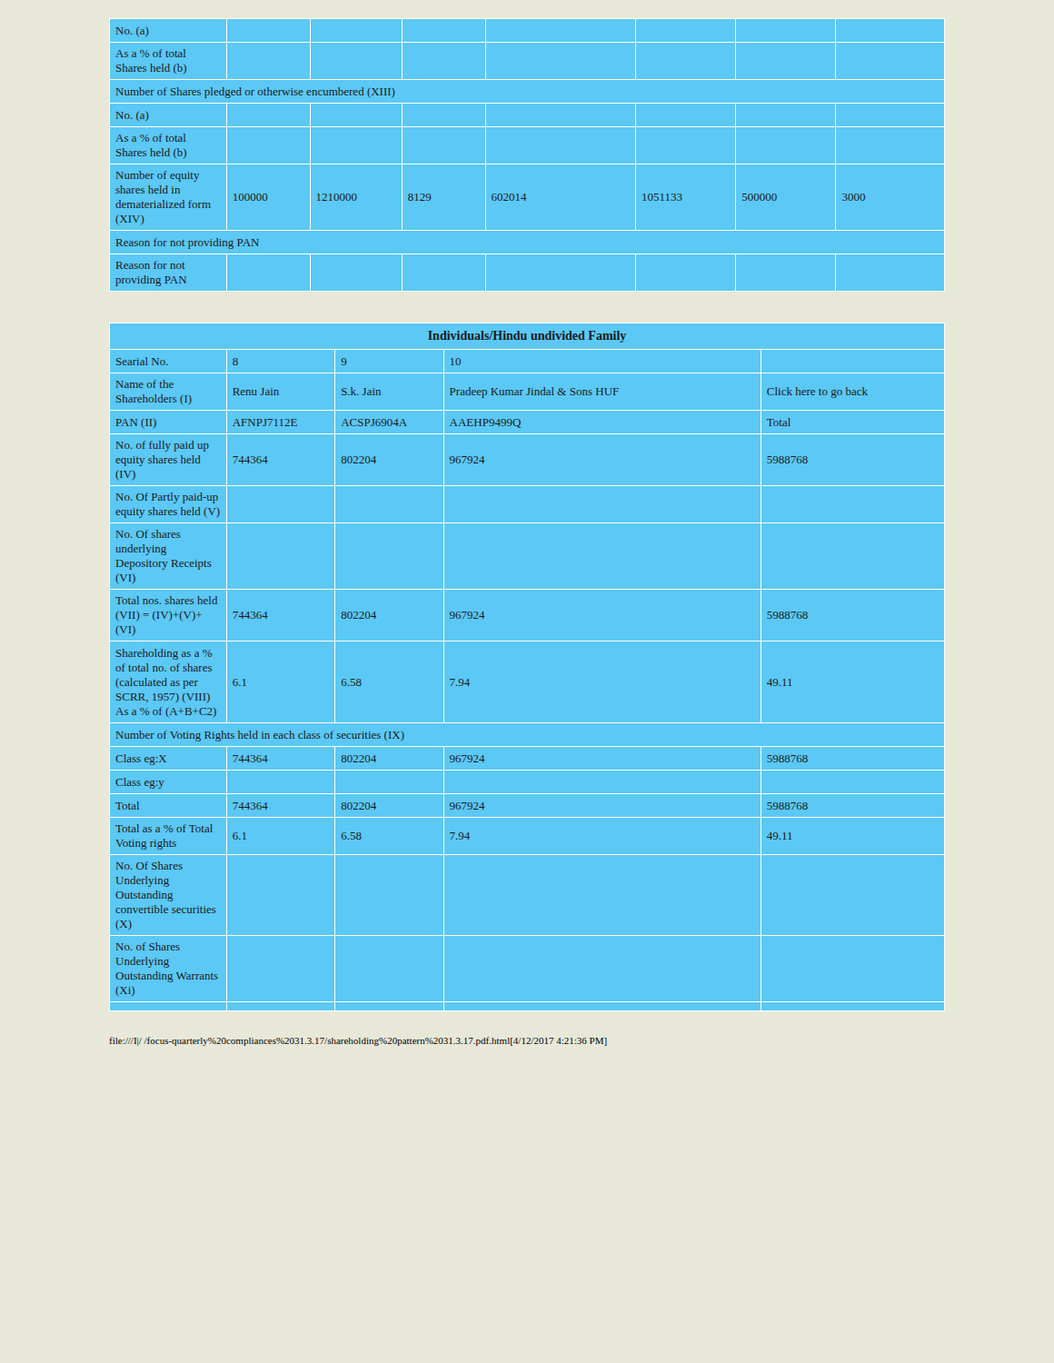| No. (a) | | | | | | | |
| As a % of total Shares held (b) | | | | | | | |
| Number of Shares pledged or otherwise encumbered (XIII) |
| No. (a) | | | | | | | |
| As a % of total Shares held (b) | | | | | | | |
| Number of equity shares held in dematerialized form (XIV) | 100000 | 1210000 | 8129 | 602014 | 1051133 | 500000 | 3000 |
| Reason for not providing PAN |
| Reason for not providing PAN | | | | | | | |
| Individuals/Hindu undivided Family |
| Searial No. | 8 | 9 | 10 | |
| Name of the Shareholders (I) | Renu Jain | S.k. Jain | Pradeep Kumar Jindal & Sons HUF | Click here to go back |
| PAN (II) | AFNPJ7112E | ACSPJ6904A | AAEHP9499Q | Total |
| No. of fully paid up equity shares held (IV) | 744364 | 802204 | 967924 | 5988768 |
| No. Of Partly paid-up equity shares held (V) | | | | |
| No. Of shares underlying Depository Receipts (VI) | | | | |
| Total nos. shares held (VII) = (IV)+(V)+ (VI) | 744364 | 802204 | 967924 | 5988768 |
| Shareholding as a % of total no. of shares (calculated as per SCRR, 1957) (VIII) As a % of (A+B+C2) | 6.1 | 6.58 | 7.94 | 49.11 |
| Number of Voting Rights held in each class of securities (IX) |
| Class eg:X | 744364 | 802204 | 967924 | 5988768 |
| Class eg:y | | | | |
| Total | 744364 | 802204 | 967924 | 5988768 |
| Total as a % of Total Voting rights | 6.1 | 6.58 | 7.94 | 49.11 |
| No. Of Shares Underlying Outstanding convertible securities (X) | | | | |
| No. of Shares Underlying Outstanding Warrants (Xi) | | | | |
file:///I|/ /focus-quarterly%20compliances%2031.3.17/shareholding%20pattern%2031.3.17.pdf.html[4/12/2017 4:21:36 PM]